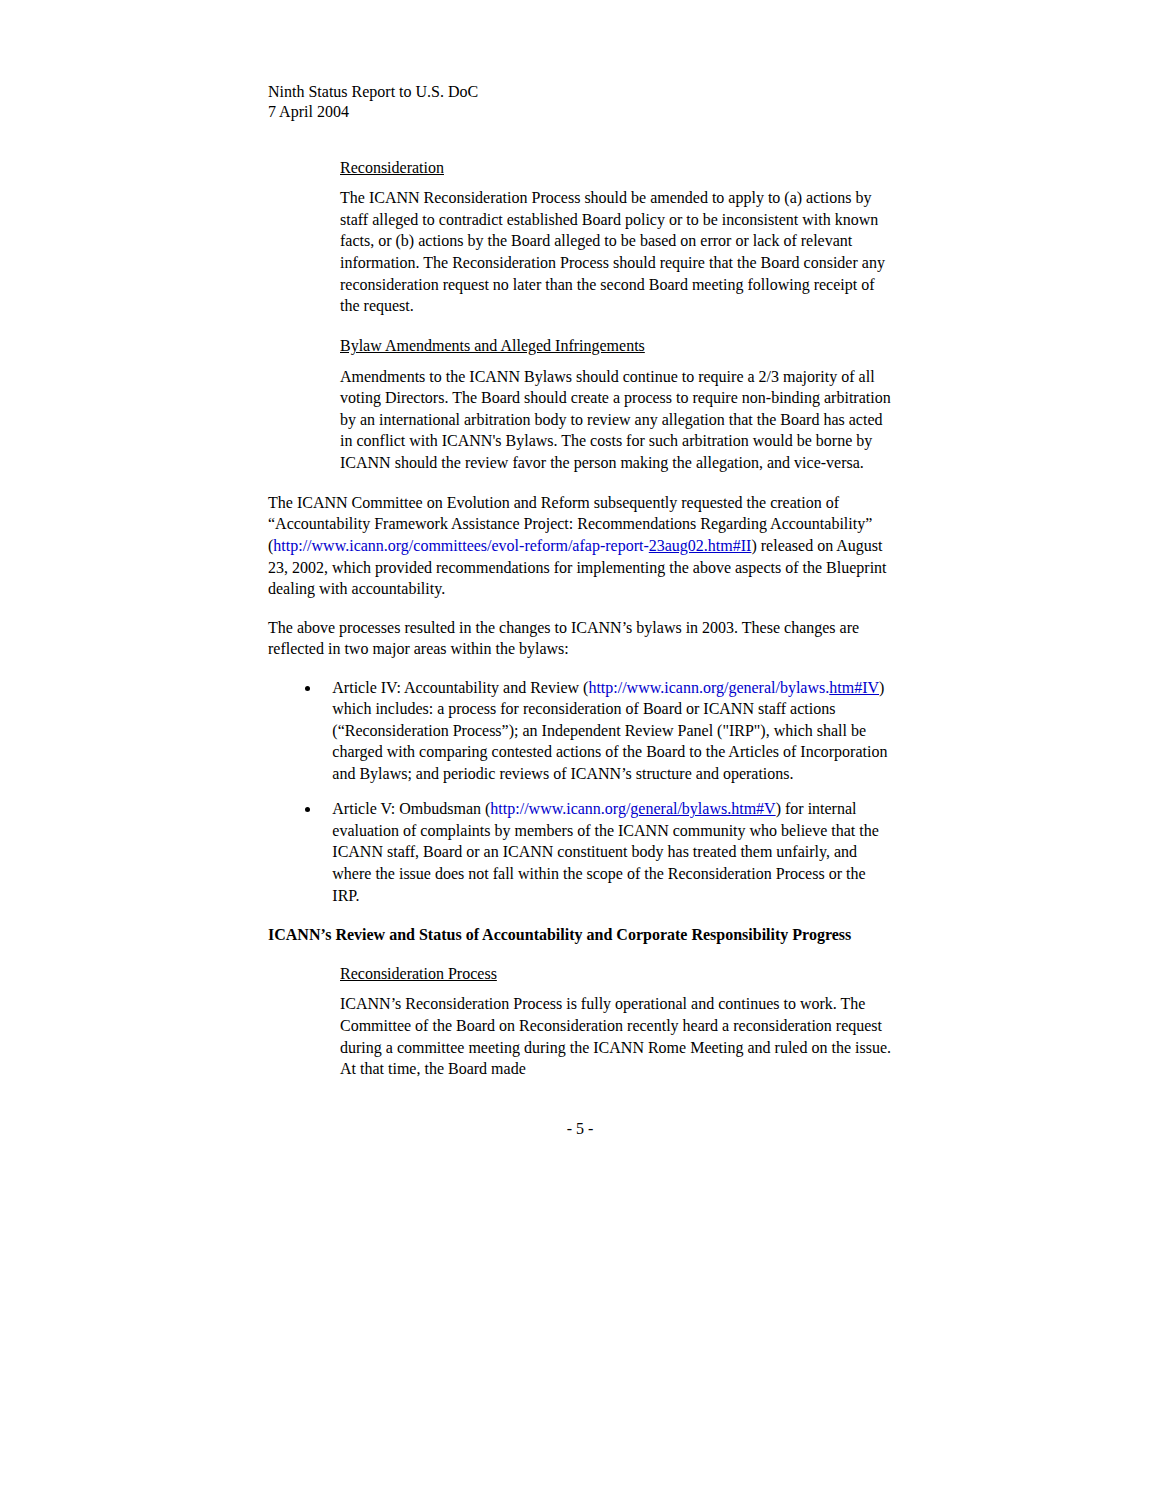Ninth Status Report to U.S. DoC
7 April 2004
Reconsideration
The ICANN Reconsideration Process should be amended to apply to (a) actions by staff alleged to contradict established Board policy or to be inconsistent with known facts, or (b) actions by the Board alleged to be based on error or lack of relevant information. The Reconsideration Process should require that the Board consider any reconsideration request no later than the second Board meeting following receipt of the request.
Bylaw Amendments and Alleged Infringements
Amendments to the ICANN Bylaws should continue to require a 2/3 majority of all voting Directors. The Board should create a process to require non-binding arbitration by an international arbitration body to review any allegation that the Board has acted in conflict with ICANN's Bylaws. The costs for such arbitration would be borne by ICANN should the review favor the person making the allegation, and vice-versa.
The ICANN Committee on Evolution and Reform subsequently requested the creation of “Accountability Framework Assistance Project: Recommendations Regarding Accountability” (http://www.icann.org/committees/evol-reform/afap-report-23aug02.htm#II) released on August 23, 2002, which provided recommendations for implementing the above aspects of the Blueprint dealing with accountability.
The above processes resulted in the changes to ICANN’s bylaws in 2003. These changes are reflected in two major areas within the bylaws:
Article IV: Accountability and Review (http://www.icann.org/general/bylaws.htm#IV) which includes: a process for reconsideration of Board or ICANN staff actions (“Reconsideration Process”); an Independent Review Panel ("IRP"), which shall be charged with comparing contested actions of the Board to the Articles of Incorporation and Bylaws; and periodic reviews of ICANN’s structure and operations.
Article V: Ombudsman (http://www.icann.org/general/bylaws.htm#V) for internal evaluation of complaints by members of the ICANN community who believe that the ICANN staff, Board or an ICANN constituent body has treated them unfairly, and where the issue does not fall within the scope of the Reconsideration Process or the IRP.
ICANN’s Review and Status of Accountability and Corporate Responsibility Progress
Reconsideration Process
ICANN’s Reconsideration Process is fully operational and continues to work. The Committee of the Board on Reconsideration recently heard a reconsideration request during a committee meeting during the ICANN Rome Meeting and ruled on the issue. At that time, the Board made
- 5 -